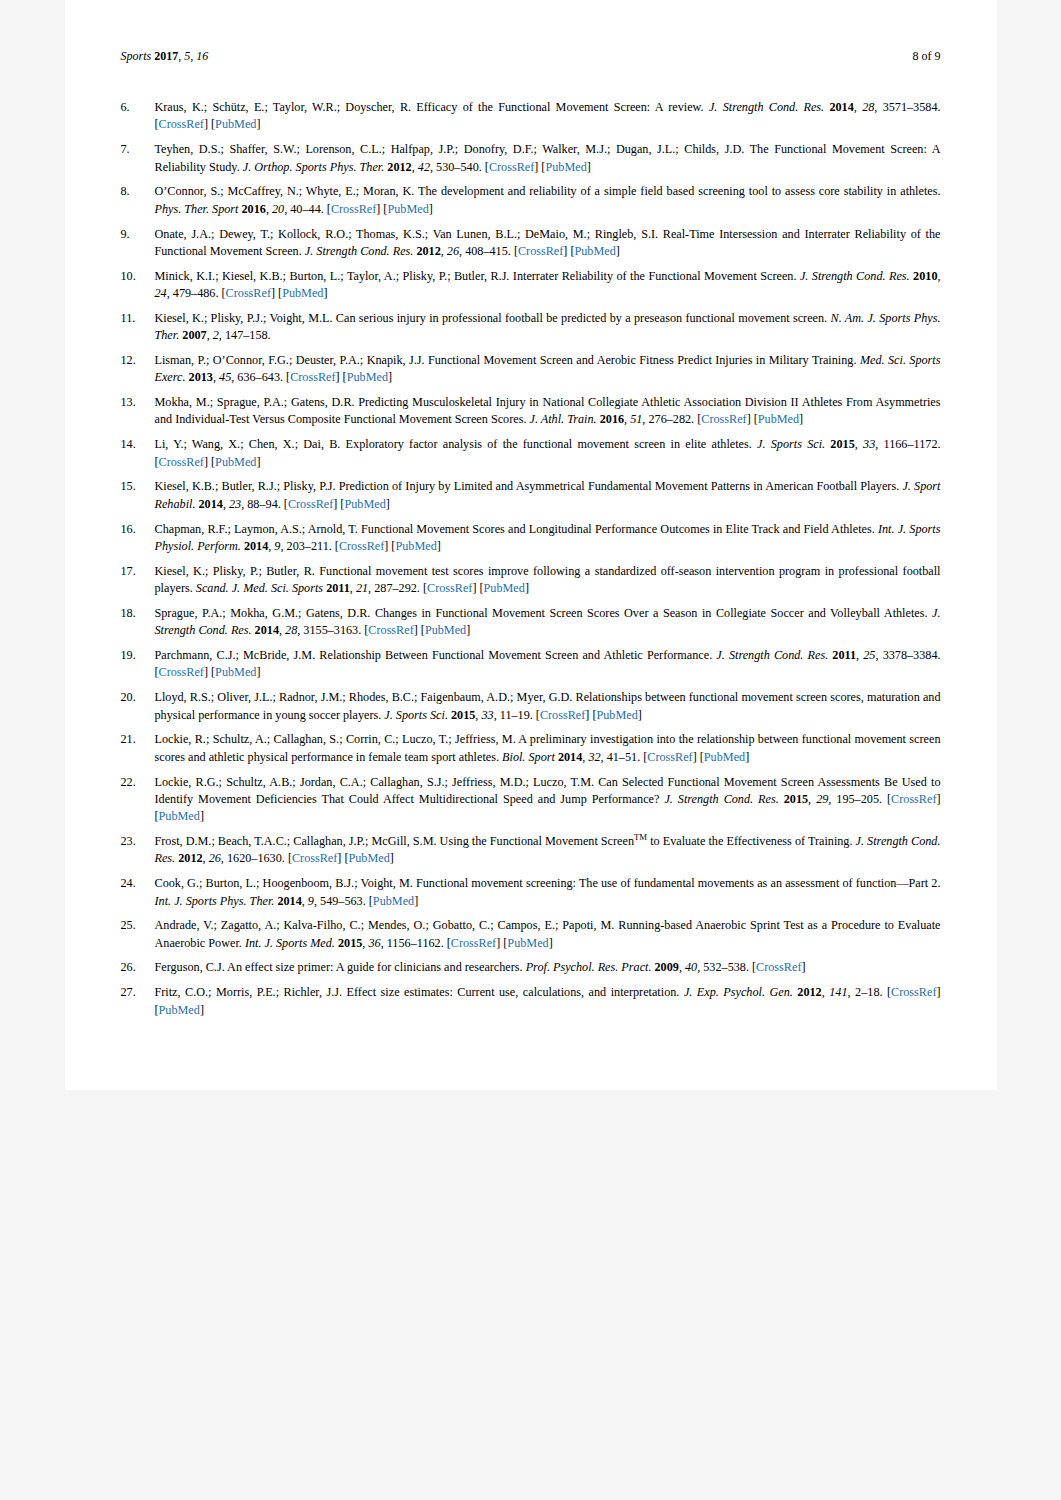Sports 2017, 5, 16 8 of 9
Kraus, K.; Schütz, E.; Taylor, W.R.; Doyscher, R. Efficacy of the Functional Movement Screen: A review. J. Strength Cond. Res. 2014, 28, 3571–3584. [CrossRef] [PubMed]
Teyhen, D.S.; Shaffer, S.W.; Lorenson, C.L.; Halfpap, J.P.; Donofry, D.F.; Walker, M.J.; Dugan, J.L.; Childs, J.D. The Functional Movement Screen: A Reliability Study. J. Orthop. Sports Phys. Ther. 2012, 42, 530–540. [CrossRef] [PubMed]
O’Connor, S.; McCaffrey, N.; Whyte, E.; Moran, K. The development and reliability of a simple field based screening tool to assess core stability in athletes. Phys. Ther. Sport 2016, 20, 40–44. [CrossRef] [PubMed]
Onate, J.A.; Dewey, T.; Kollock, R.O.; Thomas, K.S.; Van Lunen, B.L.; DeMaio, M.; Ringleb, S.I. Real-Time Intersession and Interrater Reliability of the Functional Movement Screen. J. Strength Cond. Res. 2012, 26, 408–415. [CrossRef] [PubMed]
Minick, K.I.; Kiesel, K.B.; Burton, L.; Taylor, A.; Plisky, P.; Butler, R.J. Interrater Reliability of the Functional Movement Screen. J. Strength Cond. Res. 2010, 24, 479–486. [CrossRef] [PubMed]
Kiesel, K.; Plisky, P.J.; Voight, M.L. Can serious injury in professional football be predicted by a preseason functional movement screen. N. Am. J. Sports Phys. Ther. 2007, 2, 147–158.
Lisman, P.; O’Connor, F.G.; Deuster, P.A.; Knapik, J.J. Functional Movement Screen and Aerobic Fitness Predict Injuries in Military Training. Med. Sci. Sports Exerc. 2013, 45, 636–643. [CrossRef] [PubMed]
Mokha, M.; Sprague, P.A.; Gatens, D.R. Predicting Musculoskeletal Injury in National Collegiate Athletic Association Division II Athletes From Asymmetries and Individual-Test Versus Composite Functional Movement Screen Scores. J. Athl. Train. 2016, 51, 276–282. [CrossRef] [PubMed]
Li, Y.; Wang, X.; Chen, X.; Dai, B. Exploratory factor analysis of the functional movement screen in elite athletes. J. Sports Sci. 2015, 33, 1166–1172. [CrossRef] [PubMed]
Kiesel, K.B.; Butler, R.J.; Plisky, P.J. Prediction of Injury by Limited and Asymmetrical Fundamental Movement Patterns in American Football Players. J. Sport Rehabil. 2014, 23, 88–94. [CrossRef] [PubMed]
Chapman, R.F.; Laymon, A.S.; Arnold, T. Functional Movement Scores and Longitudinal Performance Outcomes in Elite Track and Field Athletes. Int. J. Sports Physiol. Perform. 2014, 9, 203–211. [CrossRef] [PubMed]
Kiesel, K.; Plisky, P.; Butler, R. Functional movement test scores improve following a standardized off-season intervention program in professional football players. Scand. J. Med. Sci. Sports 2011, 21, 287–292. [CrossRef] [PubMed]
Sprague, P.A.; Mokha, G.M.; Gatens, D.R. Changes in Functional Movement Screen Scores Over a Season in Collegiate Soccer and Volleyball Athletes. J. Strength Cond. Res. 2014, 28, 3155–3163. [CrossRef] [PubMed]
Parchmann, C.J.; McBride, J.M. Relationship Between Functional Movement Screen and Athletic Performance. J. Strength Cond. Res. 2011, 25, 3378–3384. [CrossRef] [PubMed]
Lloyd, R.S.; Oliver, J.L.; Radnor, J.M.; Rhodes, B.C.; Faigenbaum, A.D.; Myer, G.D. Relationships between functional movement screen scores, maturation and physical performance in young soccer players. J. Sports Sci. 2015, 33, 11–19. [CrossRef] [PubMed]
Lockie, R.; Schultz, A.; Callaghan, S.; Corrin, C.; Luczo, T.; Jeffriess, M. A preliminary investigation into the relationship between functional movement screen scores and athletic physical performance in female team sport athletes. Biol. Sport 2014, 32, 41–51. [CrossRef] [PubMed]
Lockie, R.G.; Schultz, A.B.; Jordan, C.A.; Callaghan, S.J.; Jeffriess, M.D.; Luczo, T.M. Can Selected Functional Movement Screen Assessments Be Used to Identify Movement Deficiencies That Could Affect Multidirectional Speed and Jump Performance? J. Strength Cond. Res. 2015, 29, 195–205. [CrossRef] [PubMed]
Frost, D.M.; Beach, T.A.C.; Callaghan, J.P.; McGill, S.M. Using the Functional Movement ScreenTM to Evaluate the Effectiveness of Training. J. Strength Cond. Res. 2012, 26, 1620–1630. [CrossRef] [PubMed]
Cook, G.; Burton, L.; Hoogenboom, B.J.; Voight, M. Functional movement screening: The use of fundamental movements as an assessment of function—Part 2. Int. J. Sports Phys. Ther. 2014, 9, 549–563. [PubMed]
Andrade, V.; Zagatto, A.; Kalva-Filho, C.; Mendes, O.; Gobatto, C.; Campos, E.; Papoti, M. Running-based Anaerobic Sprint Test as a Procedure to Evaluate Anaerobic Power. Int. J. Sports Med. 2015, 36, 1156–1162. [CrossRef] [PubMed]
Ferguson, C.J. An effect size primer: A guide for clinicians and researchers. Prof. Psychol. Res. Pract. 2009, 40, 532–538. [CrossRef]
Fritz, C.O.; Morris, P.E.; Richler, J.J. Effect size estimates: Current use, calculations, and interpretation. J. Exp. Psychol. Gen. 2012, 141, 2–18. [CrossRef] [PubMed]